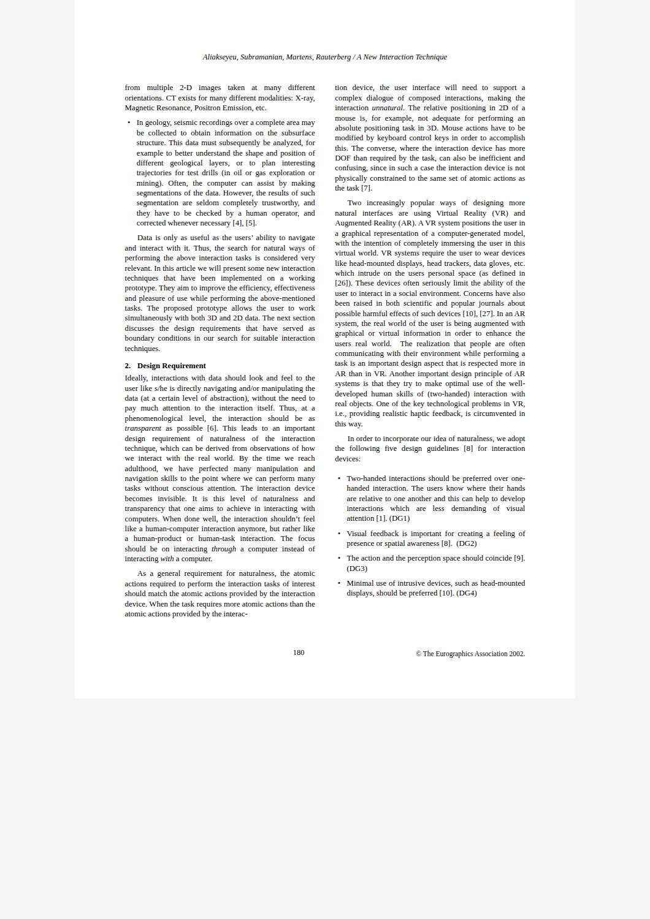Aliakseyeu, Subramanian, Martens, Rauterberg / A New Interaction Technique
from multiple 2-D images taken at many different orientations. CT exists for many different modalities: X-ray, Magnetic Resonance, Positron Emission, etc.
In geology, seismic recordings over a complete area may be collected to obtain information on the subsurface structure. This data must subsequently be analyzed, for example to better understand the shape and position of different geological layers, or to plan interesting trajectories for test drills (in oil or gas exploration or mining). Often, the computer can assist by making segmentations of the data. However, the results of such segmentation are seldom completely trustworthy, and they have to be checked by a human operator, and corrected whenever necessary [4], [5].
Data is only as useful as the users’ ability to navigate and interact with it. Thus, the search for natural ways of performing the above interaction tasks is considered very relevant. In this article we will present some new interaction techniques that have been implemented on a working prototype. They aim to improve the efficiency, effectiveness and pleasure of use while performing the above-mentioned tasks. The proposed prototype allows the user to work simultaneously with both 3D and 2D data. The next section discusses the design requirements that have served as boundary conditions in our search for suitable interaction techniques.
2. Design Requirement
Ideally, interactions with data should look and feel to the user like s/he is directly navigating and/or manipulating the data (at a certain level of abstraction), without the need to pay much attention to the interaction itself. Thus, at a phenomenological level, the interaction should be as transparent as possible [6]. This leads to an important design requirement of naturalness of the interaction technique, which can be derived from observations of how we interact with the real world. By the time we reach adulthood, we have perfected many manipulation and navigation skills to the point where we can perform many tasks without conscious attention. The interaction device becomes invisible. It is this level of naturalness and transparency that one aims to achieve in interacting with computers. When done well, the interaction shouldn’t feel like a human-computer interaction anymore, but rather like a human-product or human-task interaction. The focus should be on interacting through a computer instead of interacting with a computer.
As a general requirement for naturalness, the atomic actions required to perform the interaction tasks of interest should match the atomic actions provided by the interaction device. When the task requires more atomic actions than the atomic actions provided by the interac-
tion device, the user interface will need to support a complex dialogue of composed interactions, making the interaction unnatural. The relative positioning in 2D of a mouse is, for example, not adequate for performing an absolute positioning task in 3D. Mouse actions have to be modified by keyboard control keys in order to accomplish this. The converse, where the interaction device has more DOF than required by the task, can also be inefficient and confusing, since in such a case the interaction device is not physically constrained to the same set of atomic actions as the task [7].
Two increasingly popular ways of designing more natural interfaces are using Virtual Reality (VR) and Augmented Reality (AR). A VR system positions the user in a graphical representation of a computer-generated model, with the intention of completely immersing the user in this virtual world. VR systems require the user to wear devices like head-mounted displays, head trackers, data gloves, etc. which intrude on the users personal space (as defined in [26]). These devices often seriously limit the ability of the user to interact in a social environment. Concerns have also been raised in both scientific and popular journals about possible harmful effects of such devices [10], [27]. In an AR system, the real world of the user is being augmented with graphical or virtual information in order to enhance the users real world. The realization that people are often communicating with their environment while performing a task is an important design aspect that is respected more in AR than in VR. Another important design principle of AR systems is that they try to make optimal use of the well-developed human skills of (two-handed) interaction with real objects. One of the key technological problems in VR, i.e., providing realistic haptic feedback, is circumvented in this way.
In order to incorporate our idea of naturalness, we adopt the following five design guidelines [8] for interaction devices:
Two-handed interactions should be preferred over one- handed interaction. The users know where their hands are relative to one another and this can help to develop interactions which are less demanding of visual attention [1]. (DG1)
Visual feedback is important for creating a feeling of presence or spatial awareness [8]. (DG2)
The action and the perception space should coincide [9]. (DG3)
Minimal use of intrusive devices, such as head-mounted displays, should be preferred [10]. (DG4)
180
© The Eurographics Association 2002.